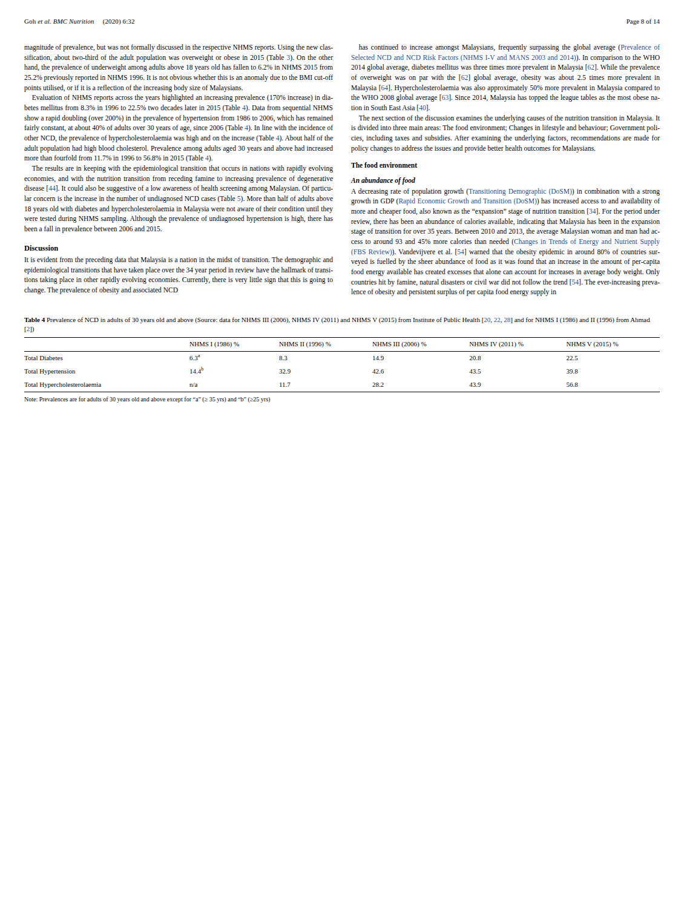Goh et al. BMC Nutrition (2020) 6:32
Page 8 of 14
magnitude of prevalence, but was not formally discussed in the respective NHMS reports. Using the new classification, about two-third of the adult population was overweight or obese in 2015 (Table 3). On the other hand, the prevalence of underweight among adults above 18 years old has fallen to 6.2% in NHMS 2015 from 25.2% previously reported in NHMS 1996. It is not obvious whether this is an anomaly due to the BMI cut-off points utilised, or if it is a reflection of the increasing body size of Malaysians.
Evaluation of NHMS reports across the years highlighted an increasing prevalence (170% increase) in diabetes mellitus from 8.3% in 1996 to 22.5% two decades later in 2015 (Table 4). Data from sequential NHMS show a rapid doubling (over 200%) in the prevalence of hypertension from 1986 to 2006, which has remained fairly constant, at about 40% of adults over 30 years of age, since 2006 (Table 4). In line with the incidence of other NCD, the prevalence of hypercholesterolaemia was high and on the increase (Table 4). About half of the adult population had high blood cholesterol. Prevalence among adults aged 30 years and above had increased more than fourfold from 11.7% in 1996 to 56.8% in 2015 (Table 4).
The results are in keeping with the epidemiological transition that occurs in nations with rapidly evolving economies, and with the nutrition transition from receding famine to increasing prevalence of degenerative disease [44]. It could also be suggestive of a low awareness of health screening among Malaysian. Of particular concern is the increase in the number of undiagnosed NCD cases (Table 5). More than half of adults above 18 years old with diabetes and hypercholesterolaemia in Malaysia were not aware of their condition until they were tested during NHMS sampling. Although the prevalence of undiagnosed hypertension is high, there has been a fall in prevalence between 2006 and 2015.
Discussion
It is evident from the preceding data that Malaysia is a nation in the midst of transition. The demographic and epidemiological transitions that have taken place over the 34 year period in review have the hallmark of transitions taking place in other rapidly evolving economies. Currently, there is very little sign that this is going to change. The prevalence of obesity and associated NCD
has continued to increase amongst Malaysians, frequently surpassing the global average (Prevalence of Selected NCD and NCD Risk Factors (NHMS I-V and MANS 2003 and 2014)). In comparison to the WHO 2014 global average, diabetes mellitus was three times more prevalent in Malaysia [62]. While the prevalence of overweight was on par with the [62] global average, obesity was about 2.5 times more prevalent in Malaysia [64]. Hypercholesterolaemia was also approximately 50% more prevalent in Malaysia compared to the WHO 2008 global average [63]. Since 2014, Malaysia has topped the league tables as the most obese nation in South East Asia [40].
The next section of the discussion examines the underlying causes of the nutrition transition in Malaysia. It is divided into three main areas: The food environment; Changes in lifestyle and behaviour; Government policies, including taxes and subsidies. After examining the underlying factors, recommendations are made for policy changes to address the issues and provide better health outcomes for Malaysians.
The food environment
An abundance of food
A decreasing rate of population growth (Transitioning Demographic (DoSM)) in combination with a strong growth in GDP (Rapid Economic Growth and Transition (DoSM)) has increased access to and availability of more and cheaper food, also known as the “expansion” stage of nutrition transition [34]. For the period under review, there has been an abundance of calories available, indicating that Malaysia has been in the expansion stage of transition for over 35 years. Between 2010 and 2013, the average Malaysian woman and man had access to around 93 and 45% more calories than needed (Changes in Trends of Energy and Nutrient Supply (FBS Review)). Vandevijvere et al. [54] warned that the obesity epidemic in around 80% of countries surveyed is fuelled by the sheer abundance of food as it was found that an increase in the amount of per-capita food energy available has created excesses that alone can account for increases in average body weight. Only countries hit by famine, natural disasters or civil war did not follow the trend [54]. The ever-increasing prevalence of obesity and persistent surplus of per capita food energy supply in
Table 4 Prevalence of NCD in adults of 30 years old and above (Source: data for NHMS III (2006), NHMS IV (2011) and NHMS V (2015) from Institute of Public Health [20, 22, 28] and for NHMS I (1986) and II (1996) from Ahmad [2])
| | NHMS I (1986) % | NHMS II (1996) % | NHMS III (2006) % | NHMS IV (2011) % | NHMS V (2015) % |
| --- | --- | --- | --- | --- | --- |
| Total Diabetes | 6.3 a | 8.3 | 14.9 | 20.8 | 22.5 |
| Total Hypertension | 14.4 b | 32.9 | 42.6 | 43.5 | 39.8 |
| Total Hypercholesterolaemia | n/a | 11.7 | 28.2 | 43.9 | 56.8 |
Note: Prevalences are for adults of 30 years old and above except for “a” (≥ 35 yrs) and “b” (≥25 yrs)